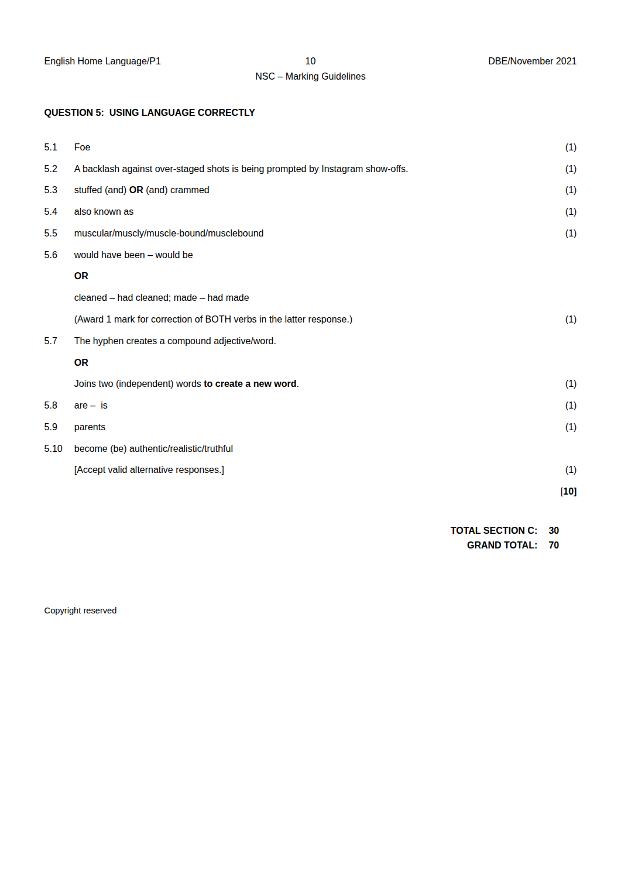English Home Language/P1
10
DBE/November 2021
NSC – Marking Guidelines
QUESTION 5: USING LANGUAGE CORRECTLY
| 5.1 | Foe | (1) |
| 5.2 | A backlash against over-staged shots is being prompted by Instagram show-offs. | (1) |
| 5.3 | stuffed (and) OR (and) crammed | (1) |
| 5.4 | also known as | (1) |
| 5.5 | muscular/muscly/muscle-bound/musclebound | (1) |
| 5.6 | would have been – would be OR cleaned – had cleaned; made – had made (Award 1 mark for correction of BOTH verbs in the latter response.) | (1) |
| 5.7 | The hyphen creates a compound adjective/word. OR Joins two (independent) words to create a new word . | (1) |
| 5.8 | are – is | (1) |
| 5.9 | parents | (1) |
| 5.10 | become (be) authentic/realistic/truthful [Accept valid alternative responses.] | (1) |
| | | [ 10] |
| TOTAL SECTION C: | 30 |
| GRAND TOTAL: | 70 |
Copyright reserved